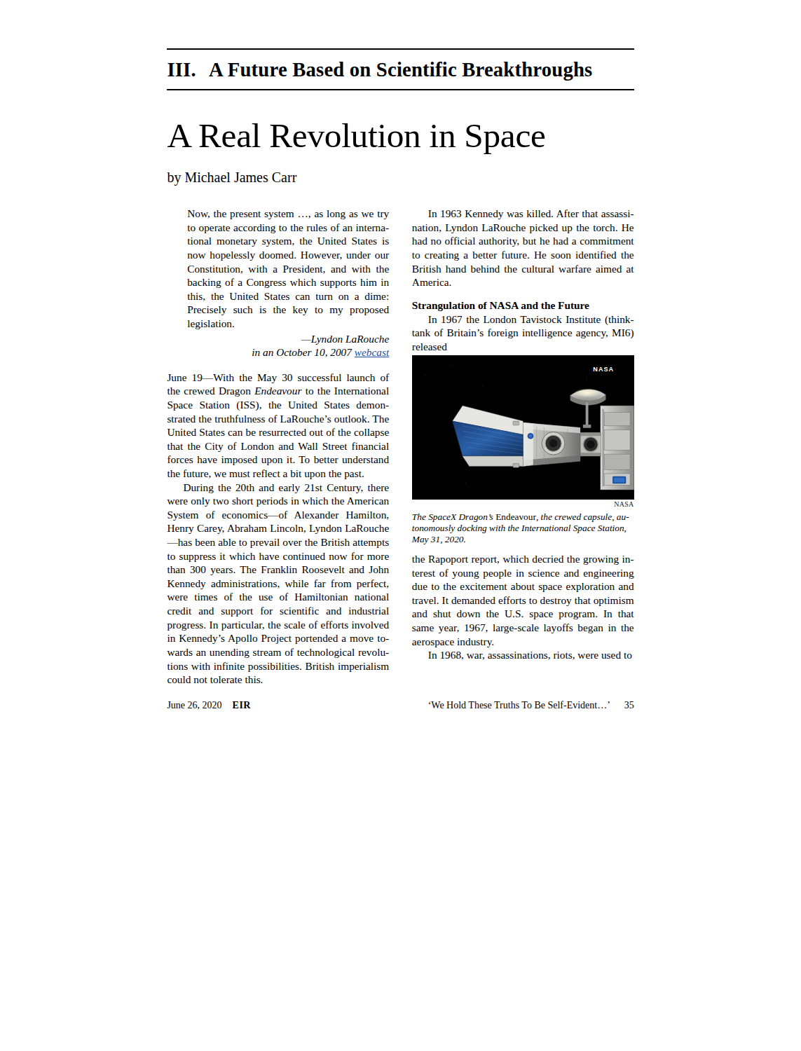III. A Future Based on Scientific Breakthroughs
A Real Revolution in Space
by Michael James Carr
Now, the present system …, as long as we try to operate according to the rules of an international monetary system, the United States is now hopelessly doomed. However, under our Constitution, with a President, and with the backing of a Congress which supports him in this, the United States can turn on a dime: Precisely such is the key to my proposed legislation.
—Lyndon LaRouche
in an October 10, 2007 webcast
June 19—With the May 30 successful launch of the crewed Dragon Endeavour to the International Space Station (ISS), the United States demonstrated the truthfulness of LaRouche’s outlook. The United States can be resurrected out of the collapse that the City of London and Wall Street financial forces have imposed upon it. To better understand the future, we must reflect a bit upon the past.
During the 20th and early 21st Century, there were only two short periods in which the American System of economics—of Alexander Hamilton, Henry Carey, Abraham Lincoln, Lyndon LaRouche—has been able to prevail over the British attempts to suppress it which have continued now for more than 300 years. The Franklin Roosevelt and John Kennedy administrations, while far from perfect, were times of the use of Hamiltonian national credit and support for scientific and industrial progress. In particular, the scale of efforts involved in Kennedy’s Apollo Project portended a move towards an unending stream of technological revolutions with infinite possibilities. British imperialism could not tolerate this.
In 1963 Kennedy was killed. After that assassination, Lyndon LaRouche picked up the torch. He had no official authority, but he had a commitment to creating a better future. He soon identified the British hand behind the cultural warfare aimed at America.
Strangulation of NASA and the Future
In 1967 the London Tavistock Institute (think-tank of Britain’s foreign intelligence agency, MI6) released
NASA
NASA
The SpaceX Dragon’s Endeavour, the crewed capsule, autonomously docking with the International Space Station, May 31, 2020.
the Rapoport report, which decried the growing interest of young people in science and engineering due to the excitement about space exploration and travel. It demanded efforts to destroy that optimism and shut down the U.S. space program. In that same year, 1967, large-scale layoffs began in the aerospace industry.
In 1968, war, assassinations, riots, were used to
June 26, 2020 EIR
‘We Hold These Truths To Be Self-Evident…’ 35